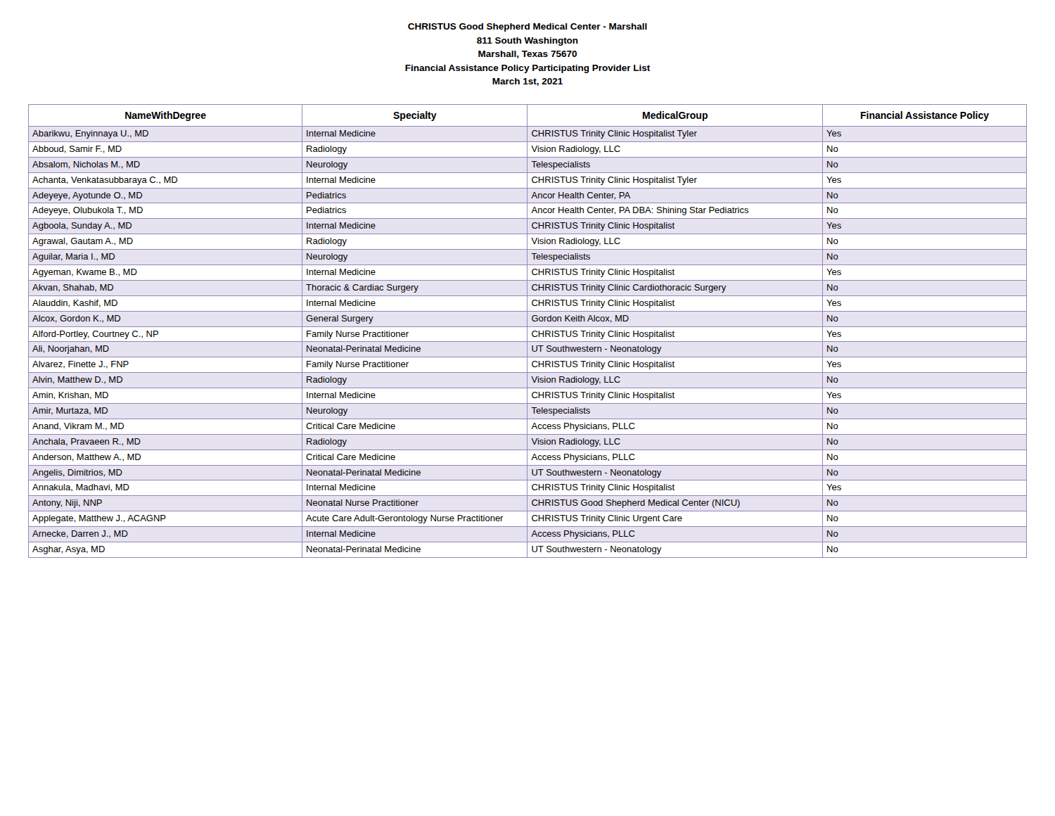CHRISTUS Good Shepherd Medical Center - Marshall
811 South Washington
Marshall, Texas 75670
Financial Assistance Policy Participating Provider List
March 1st, 2021
| NameWithDegree | Specialty | MedicalGroup | Financial Assistance Policy |
| --- | --- | --- | --- |
| Abarikwu, Enyinnaya U., MD | Internal Medicine | CHRISTUS Trinity Clinic Hospitalist Tyler | Yes |
| Abboud, Samir F., MD | Radiology | Vision Radiology, LLC | No |
| Absalom, Nicholas M., MD | Neurology | Telespecialists | No |
| Achanta, Venkatasubbaraya C., MD | Internal Medicine | CHRISTUS Trinity Clinic Hospitalist Tyler | Yes |
| Adeyeye, Ayotunde O., MD | Pediatrics | Ancor Health Center, PA | No |
| Adeyeye, Olubukola T., MD | Pediatrics | Ancor Health Center, PA DBA: Shining Star Pediatrics | No |
| Agboola, Sunday A., MD | Internal Medicine | CHRISTUS Trinity Clinic Hospitalist | Yes |
| Agrawal, Gautam A., MD | Radiology | Vision Radiology, LLC | No |
| Aguilar, Maria I., MD | Neurology | Telespecialists | No |
| Agyeman, Kwame B., MD | Internal Medicine | CHRISTUS Trinity Clinic Hospitalist | Yes |
| Akvan, Shahab, MD | Thoracic & Cardiac Surgery | CHRISTUS Trinity Clinic Cardiothoracic Surgery | No |
| Alauddin, Kashif, MD | Internal Medicine | CHRISTUS Trinity Clinic Hospitalist | Yes |
| Alcox, Gordon K., MD | General Surgery | Gordon Keith Alcox, MD | No |
| Alford-Portley, Courtney C., NP | Family Nurse Practitioner | CHRISTUS Trinity Clinic Hospitalist | Yes |
| Ali, Noorjahan, MD | Neonatal-Perinatal Medicine | UT Southwestern - Neonatology | No |
| Alvarez, Finette J., FNP | Family Nurse Practitioner | CHRISTUS Trinity Clinic Hospitalist | Yes |
| Alvin, Matthew D., MD | Radiology | Vision Radiology, LLC | No |
| Amin, Krishan, MD | Internal Medicine | CHRISTUS Trinity Clinic Hospitalist | Yes |
| Amir, Murtaza, MD | Neurology | Telespecialists | No |
| Anand, Vikram M., MD | Critical Care Medicine | Access Physicians, PLLC | No |
| Anchala, Pravaeen R., MD | Radiology | Vision Radiology, LLC | No |
| Anderson, Matthew A., MD | Critical Care Medicine | Access Physicians, PLLC | No |
| Angelis, Dimitrios, MD | Neonatal-Perinatal Medicine | UT Southwestern - Neonatology | No |
| Annakula, Madhavi, MD | Internal Medicine | CHRISTUS Trinity Clinic Hospitalist | Yes |
| Antony, Niji, NNP | Neonatal Nurse Practitioner | CHRISTUS Good Shepherd Medical Center (NICU) | No |
| Applegate, Matthew J., ACAGNP | Acute Care Adult-Gerontology Nurse Practitioner | CHRISTUS Trinity Clinic Urgent Care | No |
| Arnecke, Darren J., MD | Internal Medicine | Access Physicians, PLLC | No |
| Asghar, Asya, MD | Neonatal-Perinatal Medicine | UT Southwestern - Neonatology | No |